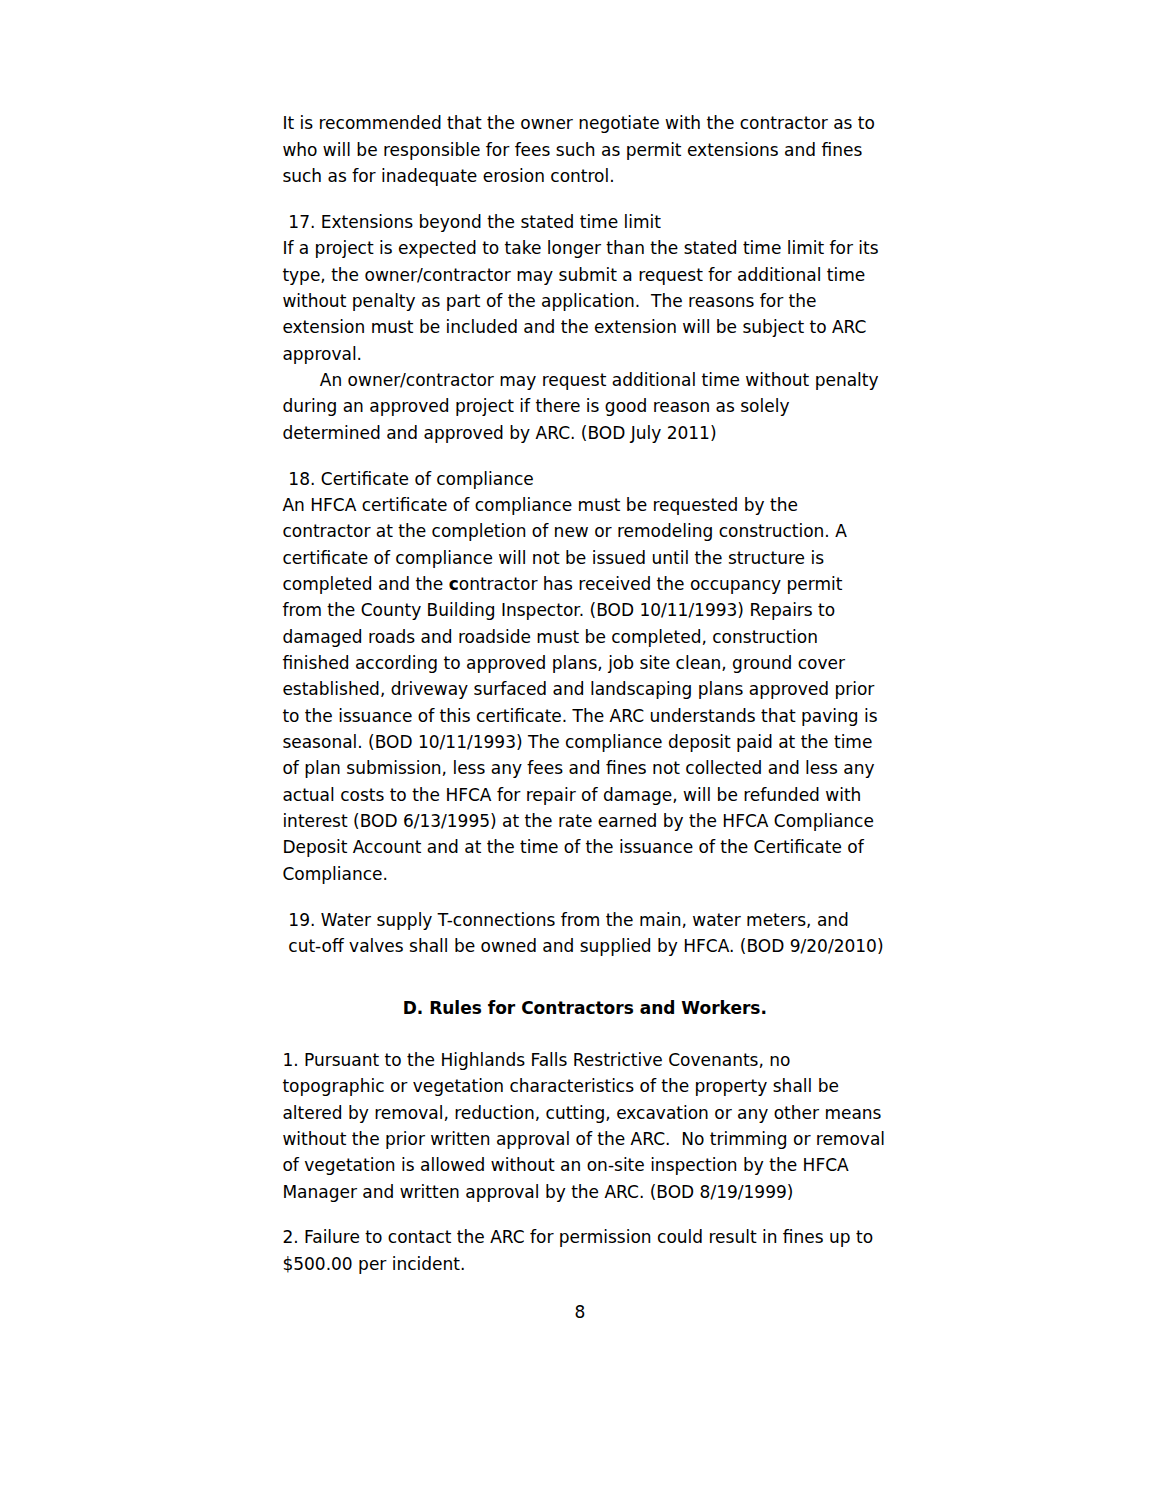It is recommended that the owner negotiate with the contractor as to who will be responsible for fees such as permit extensions and fines such as for inadequate erosion control.
17. Extensions beyond the stated time limit
If a project is expected to take longer than the stated time limit for its type, the owner/contractor may submit a request for additional time without penalty as part of the application. The reasons for the extension must be included and the extension will be subject to ARC approval.
An owner/contractor may request additional time without penalty during an approved project if there is good reason as solely determined and approved by ARC. (BOD July 2011)
18. Certificate of compliance
An HFCA certificate of compliance must be requested by the contractor at the completion of new or remodeling construction. A certificate of compliance will not be issued until the structure is completed and the contractor has received the occupancy permit from the County Building Inspector. (BOD 10/11/1993) Repairs to damaged roads and roadside must be completed, construction finished according to approved plans, job site clean, ground cover established, driveway surfaced and landscaping plans approved prior to the issuance of this certificate. The ARC understands that paving is seasonal. (BOD 10/11/1993) The compliance deposit paid at the time of plan submission, less any fees and fines not collected and less any actual costs to the HFCA for repair of damage, will be refunded with interest (BOD 6/13/1995) at the rate earned by the HFCA Compliance Deposit Account and at the time of the issuance of the Certificate of Compliance.
19. Water supply T-connections from the main, water meters, and cut-off valves shall be owned and supplied by HFCA. (BOD 9/20/2010)
D. Rules for Contractors and Workers.
1. Pursuant to the Highlands Falls Restrictive Covenants, no topographic or vegetation characteristics of the property shall be altered by removal, reduction, cutting, excavation or any other means without the prior written approval of the ARC. No trimming or removal of vegetation is allowed without an on-site inspection by the HFCA Manager and written approval by the ARC. (BOD 8/19/1999)
2. Failure to contact the ARC for permission could result in fines up to $500.00 per incident.
8